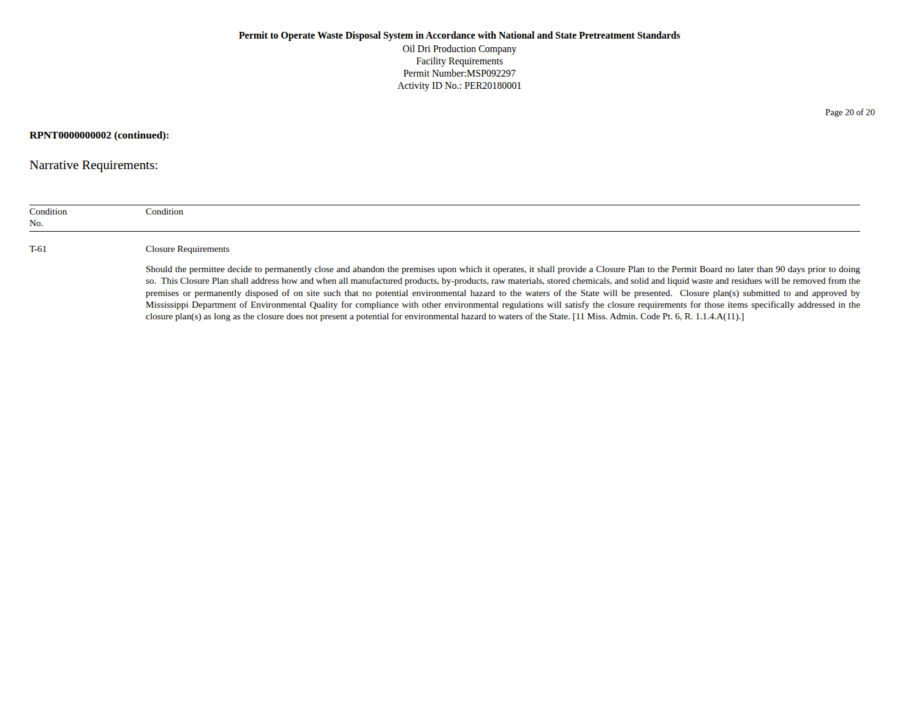Permit to Operate Waste Disposal System in Accordance with National and State Pretreatment Standards
Oil Dri Production Company
Facility Requirements
Permit Number:MSP092297
Activity ID No.: PER20180001
Page 20 of 20
RPNT0000000002 (continued):
Narrative Requirements:
| Condition No. | Condition |
| --- | --- |
| T-61 | Closure Requirements Should the permittee decide to permanently close and abandon the premises upon which it operates, it shall provide a Closure Plan to the Permit Board no later than 90 days prior to doing so. This Closure Plan shall address how and when all manufactured products, by-products, raw materials, stored chemicals, and solid and liquid waste and residues will be removed from the premises or permanently disposed of on site such that no potential environmental hazard to the waters of the State will be presented. Closure plan(s) submitted to and approved by Mississippi Department of Environmental Quality for compliance with other environmental regulations will satisfy the closure requirements for those items specifically addressed in the closure plan(s) as long as the closure does not present a potential for environmental hazard to waters of the State. [11 Miss. Admin. Code Pt. 6, R. 1.1.4.A(11).] |